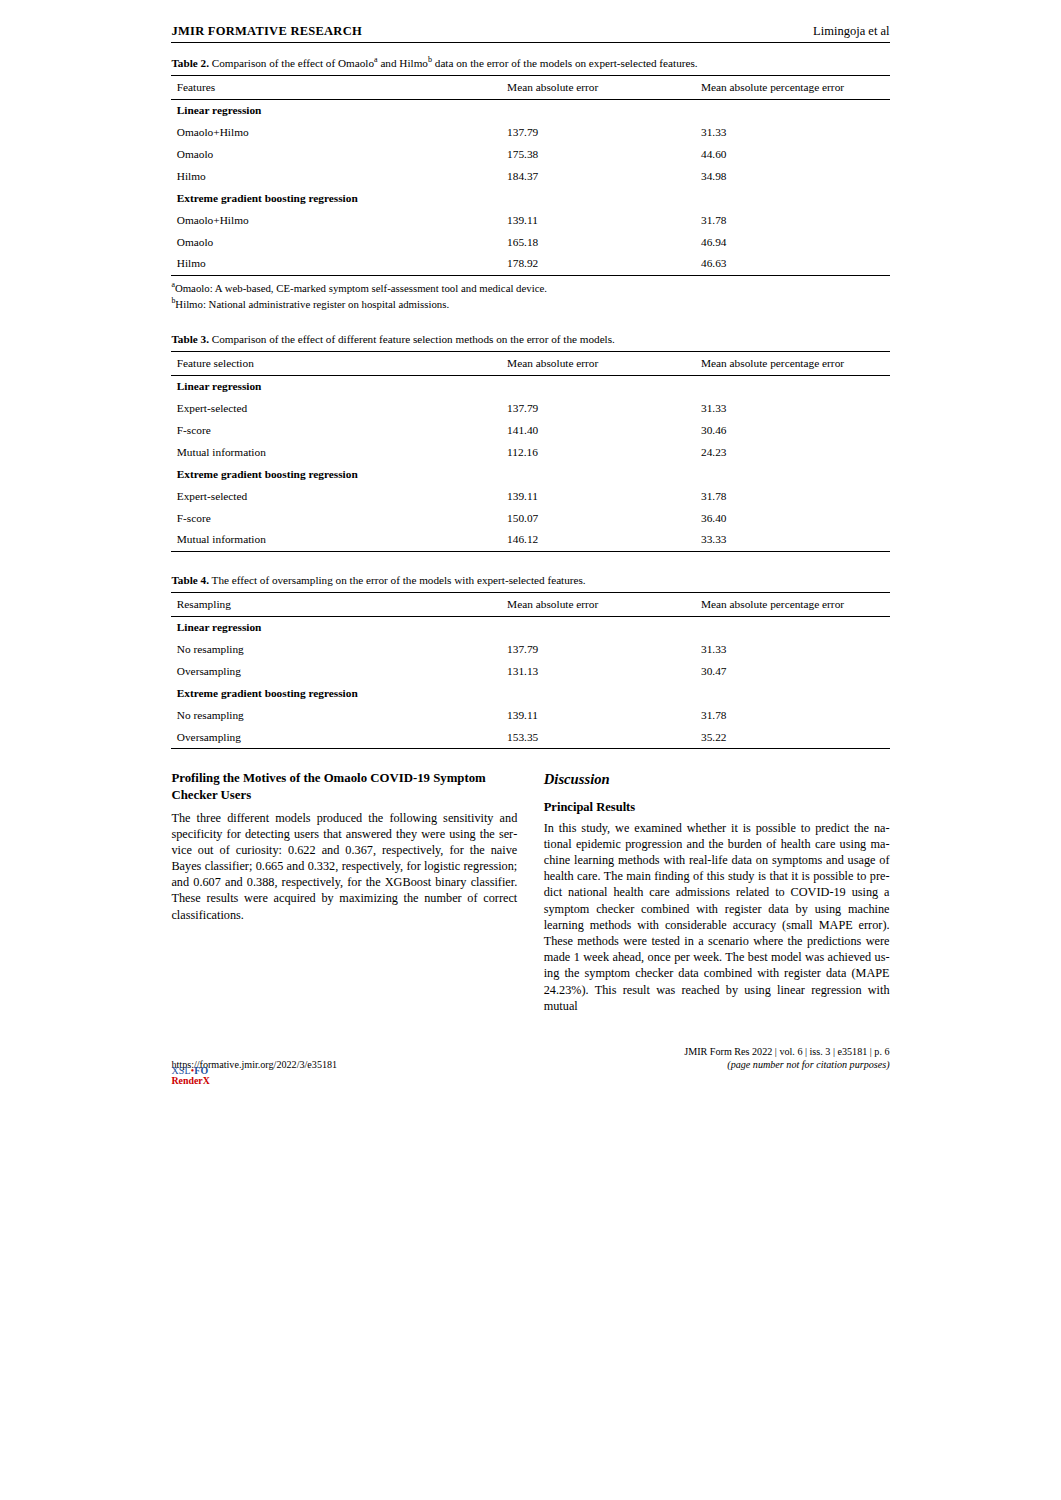JMIR FORMATIVE RESEARCH
Limingoja et al
Table 2. Comparison of the effect of Omaoloa and Hilmob data on the error of the models on expert-selected features.
| Features | Mean absolute error | Mean absolute percentage error |
| --- | --- | --- |
| Linear regression |
| Omaolo+Hilmo | 137.79 | 31.33 |
| Omaolo | 175.38 | 44.60 |
| Hilmo | 184.37 | 34.98 |
| Extreme gradient boosting regression |
| Omaolo+Hilmo | 139.11 | 31.78 |
| Omaolo | 165.18 | 46.94 |
| Hilmo | 178.92 | 46.63 |
aOmaolo: A web-based, CE-marked symptom self-assessment tool and medical device.
bHilmo: National administrative register on hospital admissions.
Table 3. Comparison of the effect of different feature selection methods on the error of the models.
| Feature selection | Mean absolute error | Mean absolute percentage error |
| --- | --- | --- |
| Linear regression |
| Expert-selected | 137.79 | 31.33 |
| F-score | 141.40 | 30.46 |
| Mutual information | 112.16 | 24.23 |
| Extreme gradient boosting regression |
| Expert-selected | 139.11 | 31.78 |
| F-score | 150.07 | 36.40 |
| Mutual information | 146.12 | 33.33 |
Table 4. The effect of oversampling on the error of the models with expert-selected features.
| Resampling | Mean absolute error | Mean absolute percentage error |
| --- | --- | --- |
| Linear regression |
| No resampling | 137.79 | 31.33 |
| Oversampling | 131.13 | 30.47 |
| Extreme gradient boosting regression |
| No resampling | 139.11 | 31.78 |
| Oversampling | 153.35 | 35.22 |
Profiling the Motives of the Omaolo COVID-19 Symptom Checker Users
The three different models produced the following sensitivity and specificity for detecting users that answered they were using the service out of curiosity: 0.622 and 0.367, respectively, for the naive Bayes classifier; 0.665 and 0.332, respectively, for logistic regression; and 0.607 and 0.388, respectively, for the XGBoost binary classifier. These results were acquired by maximizing the number of correct classifications.
Discussion
Principal Results
In this study, we examined whether it is possible to predict the national epidemic progression and the burden of health care using machine learning methods with real-life data on symptoms and usage of health care. The main finding of this study is that it is possible to predict national health care admissions related to COVID-19 using a symptom checker combined with register data by using machine learning methods with considerable accuracy (small MAPE error). These methods were tested in a scenario where the predictions were made 1 week ahead, once per week. The best model was achieved using the symptom checker data combined with register data (MAPE 24.23%). This result was reached by using linear regression with mutual
https://formative.jmir.org/2022/3/e35181
JMIR Form Res 2022 | vol. 6 | iss. 3 | e35181 | p. 6
(page number not for citation purposes)
XSL•FO
RenderX